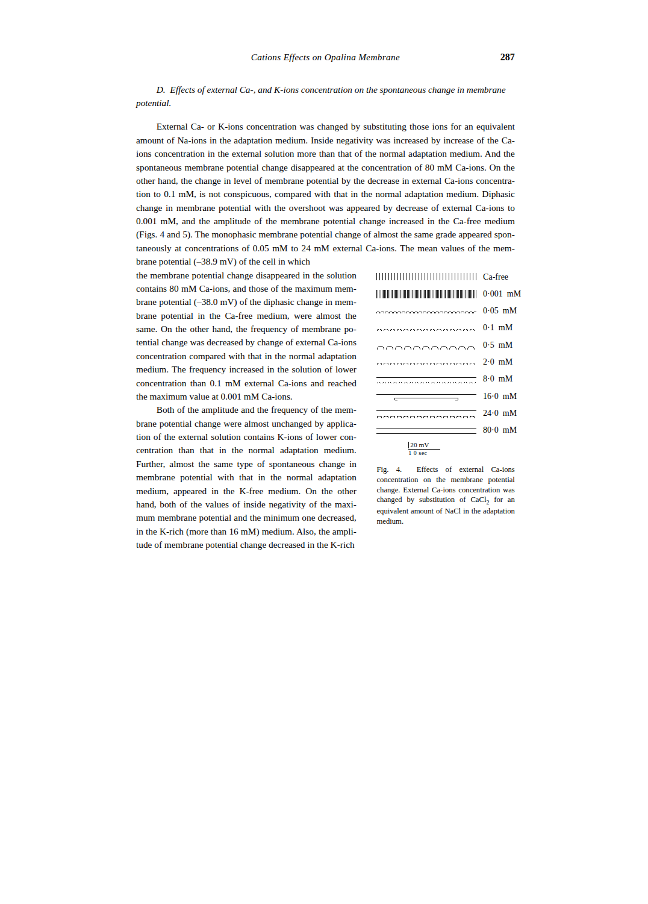Cations Effects on Opalina Membrane 287
D. Effects of external Ca-, and K-ions concentration on the spontaneous change in membrane potential.
External Ca- or K-ions concentration was changed by substituting those ions for an equivalent amount of Na-ions in the adaptation medium. Inside negativity was increased by increase of the Ca-ions concentration in the external solution more than that of the normal adaptation medium. And the spontaneous membrane potential change disappeared at the concentration of 80 mM Ca-ions. On the other hand, the change in level of membrane potential by the decrease in external Ca-ions concentration to 0.1 mM, is not conspicuous, compared with that in the normal adaptation medium. Diphasic change in membrane potential with the overshoot was appeared by decrease of external Ca-ions to 0.001 mM, and the amplitude of the membrane potential change increased in the Ca-free medium (Figs. 4 and 5). The monophasic membrane potential change of almost the same grade appeared spontaneously at concentrations of 0.05 mM to 24 mM external Ca-ions. The mean values of the membrane potential (–38.9 mV) of the cell in which
the membrane potential change disappeared in the solution contains 80 mM Ca-ions, and those of the maximum membrane potential (–38.0 mV) of the diphasic change in membrane potential in the Ca-free medium, were almost the same. On the other hand, the frequency of membrane potential change was decreased by change of external Ca-ions concentration compared with that in the normal adaptation medium. The frequency increased in the solution of lower concentration than 0.1 mM external Ca-ions and reached the maximum value at 0.001 mM Ca-ions.
Both of the amplitude and the frequency of the membrane potential change were almost unchanged by application of the external solution contains K-ions of lower concentration than that in the normal adaptation medium. Further, almost the same type of spontaneous change in membrane potential with that in the normal adaptation medium, appeared in the K-free medium. On the other hand, both of the values of inside negativity of the maximum membrane potential and the minimum one decreased, in the K-rich (more than 16 mM) medium. Also, the amplitude of membrane potential change decreased in the K-rich
Ca-free
0·001 mM
0·05 mM
0·1 mM
0·5 mM
2·0 mM
8·0 mM
16·0 mM
24·0 mM
80·0 mM
20 mV
1 0 sec
Fig. 4. Effects of external Ca-ions concentration on the membrane potential change. External Ca-ions concentration was changed by substitution of CaCl2 for an equivalent amount of NaCl in the adaptation medium.